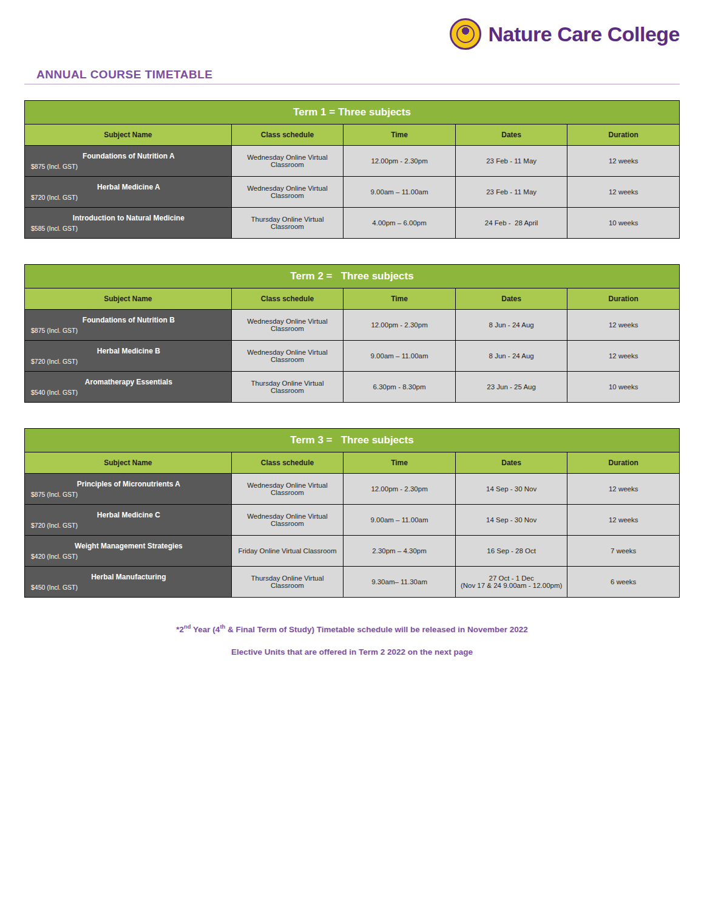Nature Care College
ANNUAL COURSE TIMETABLE
Term 1 = Three subjects
| Subject Name | Class schedule | Time | Dates | Duration |
| --- | --- | --- | --- | --- |
| Foundations of Nutrition A $875 (Incl. GST) | Wednesday Online Virtual Classroom | 12.00pm - 2.30pm | 23 Feb - 11 May | 12 weeks |
| Herbal Medicine A $720 (Incl. GST) | Wednesday Online Virtual Classroom | 9.00am – 11.00am | 23 Feb - 11 May | 12 weeks |
| Introduction to Natural Medicine $585 (Incl. GST) | Thursday Online Virtual Classroom | 4.00pm – 6.00pm | 24 Feb - 28 April | 10 weeks |
Term 2 = Three subjects
| Subject Name | Class schedule | Time | Dates | Duration |
| --- | --- | --- | --- | --- |
| Foundations of Nutrition B $875 (Incl. GST) | Wednesday Online Virtual Classroom | 12.00pm - 2.30pm | 8 Jun - 24 Aug | 12 weeks |
| Herbal Medicine B $720 (Incl. GST) | Wednesday Online Virtual Classroom | 9.00am – 11.00am | 8 Jun - 24 Aug | 12 weeks |
| Aromatherapy Essentials $540 (Incl. GST) | Thursday Online Virtual Classroom | 6.30pm - 8.30pm | 23 Jun - 25 Aug | 10 weeks |
Term 3 = Three subjects
| Subject Name | Class schedule | Time | Dates | Duration |
| --- | --- | --- | --- | --- |
| Principles of Micronutrients A $875 (Incl. GST) | Wednesday Online Virtual Classroom | 12.00pm - 2.30pm | 14 Sep - 30 Nov | 12 weeks |
| Herbal Medicine C $720 (Incl. GST) | Wednesday Online Virtual Classroom | 9.00am – 11.00am | 14 Sep - 30 Nov | 12 weeks |
| Weight Management Strategies $420 (Incl. GST) | Friday Online Virtual Classroom | 2.30pm – 4.30pm | 16 Sep - 28 Oct | 7 weeks |
| Herbal Manufacturing $450 (Incl. GST) | Thursday Online Virtual Classroom | 9.30am– 11.30am | 27 Oct - 1 Dec (Nov 17 & 24 9.00am - 12.00pm) | 6 weeks |
*2nd Year (4th & Final Term of Study) Timetable schedule will be released in November 2022
Elective Units that are offered in Term 2 2022 on the next page